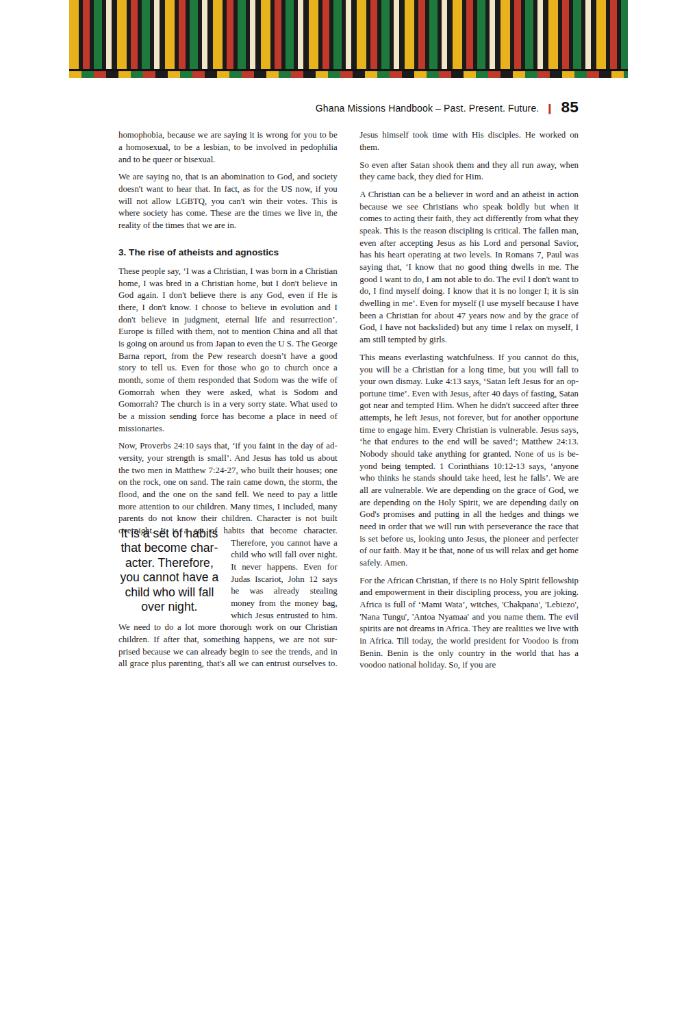Ghana Missions Handbook – Past. Present. Future. ❙85
homophobia, because we are saying it is wrong for you to be a homosexual, to be a lesbian, to be involved in pedophilia and to be queer or bisexual.
We are saying no, that is an abomination to God, and society doesn't want to hear that. In fact, as for the US now, if you will not allow LGBTQ, you can't win their votes. This is where society has come. These are the times we live in, the reality of the times that we are in.
3. The rise of atheists and agnostics
These people say, ‘I was a Christian, I was born in a Christian home, I was bred in a Christian home, but I don't believe in God again. I don't believe there is any God, even if He is there, I don't know. I choose to believe in evolution and I don't believe in judgment, eternal life and resurrection’. Europe is filled with them, not to mention China and all that is going on around us from Japan to even the U S. The George Barna report, from the Pew research doesn’t have a good story to tell us. Even for those who go to church once a month, some of them responded that Sodom was the wife of Gomorrah when they were asked, what is Sodom and Gomorrah? The church is in a very sorry state. What used to be a mission sending force has become a place in need of missionaries.
Now, Proverbs 24:10 says that, ‘if you faint in the day of adversity, your strength is small’. And Jesus has told us about the two men in Matthew 7:24-27, who built their houses; one on the rock, one on sand. The rain came down, the storm, the flood, and the one on the sand fell. We need to pay a little more attention to our children. Many times, I included, many parents do not know their children. Character is not built overnight. It is a set of habits that become character. Therefore, you cannot have a child who will fall over night. It is a set of habits that become character. Therefore, you cannot have a child who will fall over night. It never happens. Even for Judas Iscariot, John 12 says he was already stealing money from the money bag, which Jesus entrusted to him. We need to do a lot more thorough work on our Christian children. If after that, something happens, we are not surprised because we can already begin to see the trends, and in all grace plus parenting, that's all we can entrust ourselves to. Jesus himself took time with His disciples. He worked on them.
So even after Satan shook them and they all run away, when they came back, they died for Him.
A Christian can be a believer in word and an atheist in action because we see Christians who speak boldly but when it comes to acting their faith, they act differently from what they speak. This is the reason discipling is critical. The fallen man, even after accepting Jesus as his Lord and personal Savior, has his heart operating at two levels. In Romans 7, Paul was saying that, ‘I know that no good thing dwells in me. The good I want to do, I am not able to do. The evil I don't want to do, I find myself doing. I know that it is no longer I; it is sin dwelling in me’. Even for myself (I use myself because I have been a Christian for about 47 years now and by the grace of God, I have not backslided) but any time I relax on myself, I am still tempted by girls.
This means everlasting watchfulness. If you cannot do this, you will be a Christian for a long time, but you will fall to your own dismay. Luke 4:13 says, ‘Satan left Jesus for an opportune time’. Even with Jesus, after 40 days of fasting, Satan got near and tempted Him. When he didn't succeed after three attempts, he left Jesus, not forever, but for another opportune time to engage him. Every Christian is vulnerable. Jesus says, ‘he that endures to the end will be saved’; Matthew 24:13. Nobody should take anything for granted. None of us is beyond being tempted. 1 Corinthians 10:12-13 says, ‘anyone who thinks he stands should take heed, lest he falls’. We are all are vulnerable. We are depending on the grace of God, we are depending on the Holy Spirit, we are depending daily on God's promises and putting in all the hedges and things we need in order that we will run with perseverance the race that is set before us, looking unto Jesus, the pioneer and perfecter of our faith. May it be that, none of us will relax and get home safely. Amen.
For the African Christian, if there is no Holy Spirit fellowship and empowerment in their discipling process, you are joking. Africa is full of ‘Mami Wata’, witches, 'Chakpana', 'Lebiezo', 'Nana Tungu', 'Antoa Nyamaa' and you name them. The evil spirits are not dreams in Africa. They are realities we live with in Africa. Till today, the world president for Voodoo is from Benin. Benin is the only country in the world that has a voodoo national holiday. So, if you are